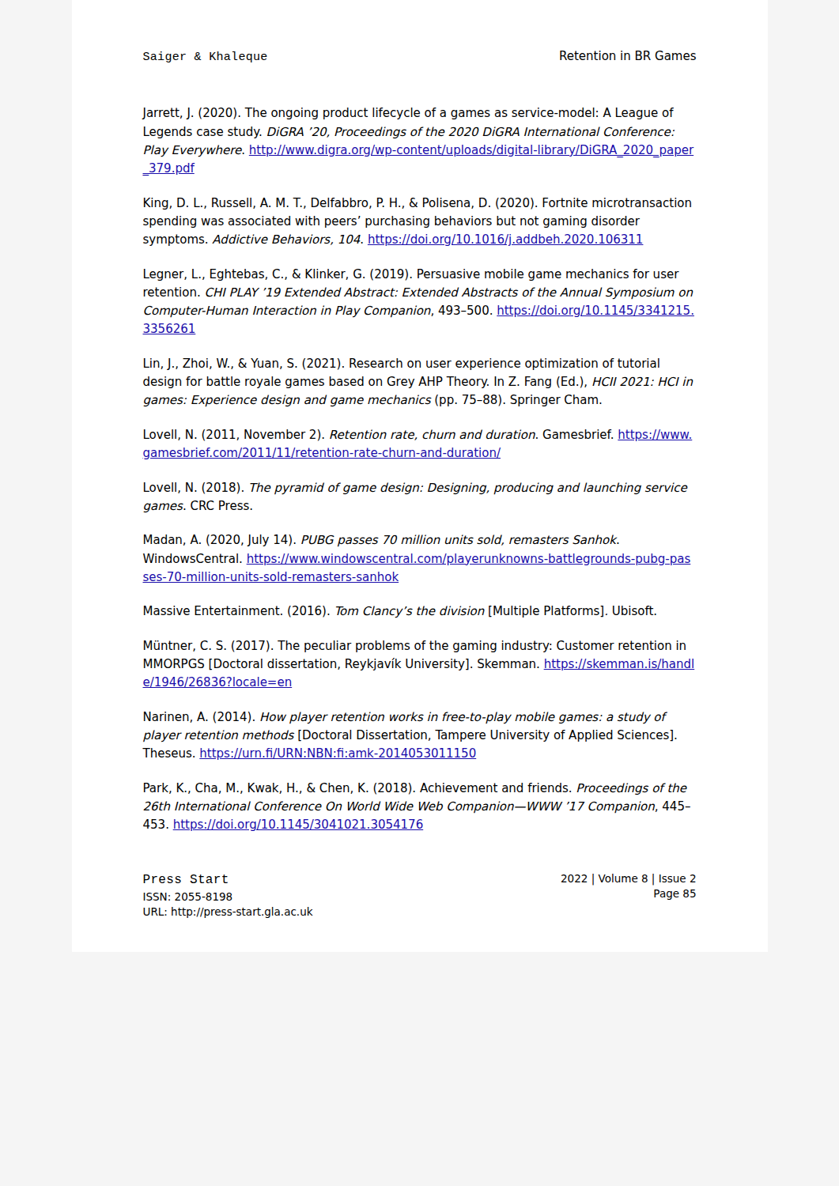Saiger & Khaleque
Retention in BR Games
Jarrett, J. (2020). The ongoing product lifecycle of a games as service-model: A League of Legends case study. DiGRA ’20, Proceedings of the 2020 DiGRA International Conference: Play Everywhere. http://www.digra.org/wp-content/uploads/digital-library/DiGRA_2020_paper_379.pdf
King, D. L., Russell, A. M. T., Delfabbro, P. H., & Polisena, D. (2020). Fortnite microtransaction spending was associated with peers’ purchasing behaviors but not gaming disorder symptoms. Addictive Behaviors, 104. https://doi.org/10.1016/j.addbeh.2020.106311
Legner, L., Eghtebas, C., & Klinker, G. (2019). Persuasive mobile game mechanics for user retention. CHI PLAY ’19 Extended Abstract: Extended Abstracts of the Annual Symposium on Computer-Human Interaction in Play Companion, 493–500. https://doi.org/10.1145/3341215.3356261
Lin, J., Zhoi, W., & Yuan, S. (2021). Research on user experience optimization of tutorial design for battle royale games based on Grey AHP Theory. In Z. Fang (Ed.), HCII 2021: HCI in games: Experience design and game mechanics (pp. 75–88). Springer Cham.
Lovell, N. (2011, November 2). Retention rate, churn and duration. Gamesbrief. https://www.gamesbrief.com/2011/11/retention-rate-churn-and-duration/
Lovell, N. (2018). The pyramid of game design: Designing, producing and launching service games. CRC Press.
Madan, A. (2020, July 14). PUBG passes 70 million units sold, remasters Sanhok. WindowsCentral. https://www.windowscentral.com/playerunknowns-battlegrounds-pubg-passes-70-million-units-sold-remasters-sanhok
Massive Entertainment. (2016). Tom Clancy’s the division [Multiple Platforms]. Ubisoft.
Müntner, C. S. (2017). The peculiar problems of the gaming industry: Customer retention in MMORPGS [Doctoral dissertation, Reykjavík University]. Skemman. https://skemman.is/handle/1946/26836?locale=en
Narinen, A. (2014). How player retention works in free-to-play mobile games: a study of player retention methods [Doctoral Dissertation, Tampere University of Applied Sciences]. Theseus. https://urn.fi/URN:NBN:fi:amk-2014053011150
Park, K., Cha, M., Kwak, H., & Chen, K. (2018). Achievement and friends. Proceedings of the 26th International Conference On World Wide Web Companion—WWW ’17 Companion, 445–453. https://doi.org/10.1145/3041021.3054176
Press Start ISSN: 2055-8198
URL: http://press-start.gla.ac.uk
2022 | Volume 8 | Issue 2
Page 85